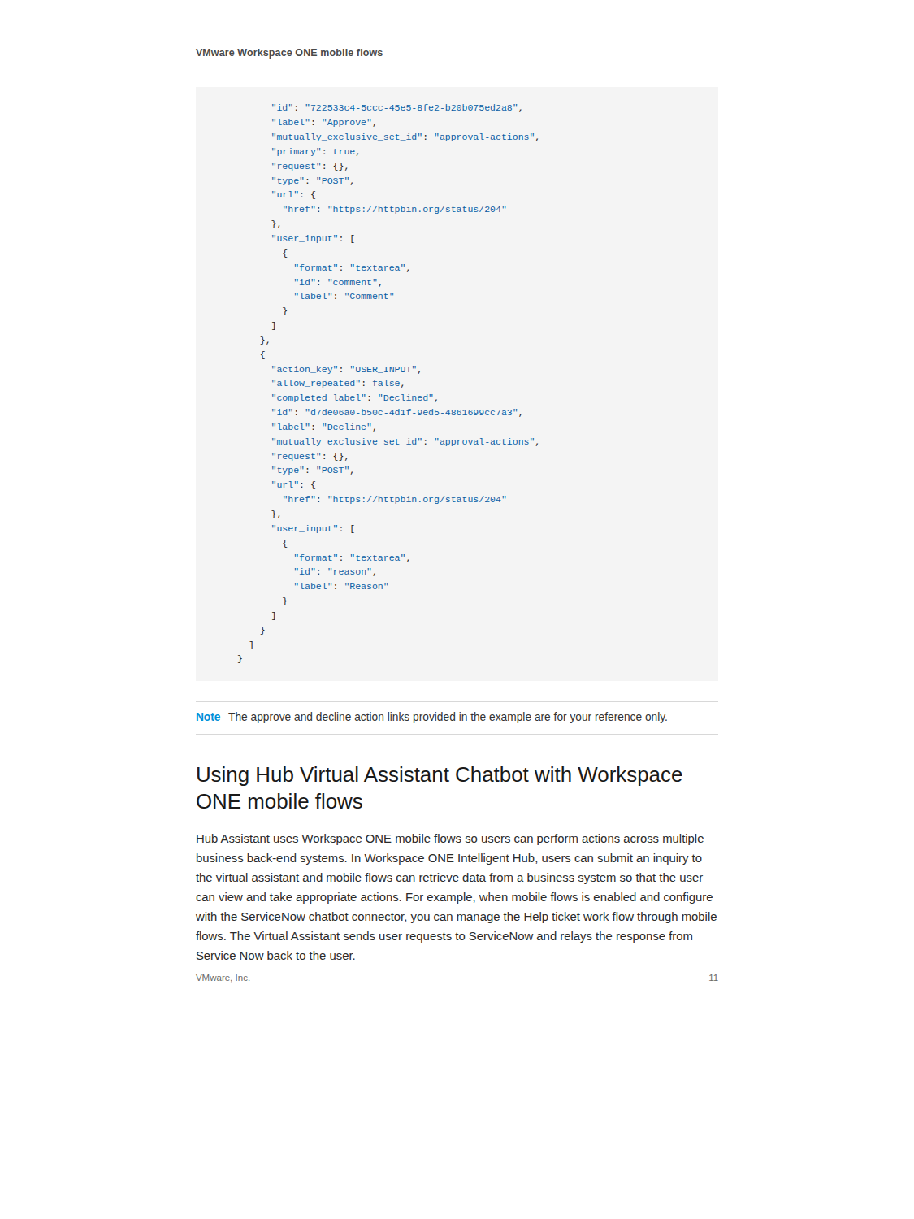VMware Workspace ONE mobile flows
      "id": "722533c4-5ccc-45e5-8fe2-b20b075ed2a8",
      "label": "Approve",
      "mutually_exclusive_set_id": "approval-actions",
      "primary": true,
      "request": {},
      "type": "POST",
      "url": {
        "href": "https://httpbin.org/status/204"
      },
      "user_input": [
        {
          "format": "textarea",
          "id": "comment",
          "label": "Comment"
        }
      ]
    },
    {
      "action_key": "USER_INPUT",
      "allow_repeated": false,
      "completed_label": "Declined",
      "id": "d7de06a0-b50c-4d1f-9ed5-4861699cc7a3",
      "label": "Decline",
      "mutually_exclusive_set_id": "approval-actions",
      "request": {},
      "type": "POST",
      "url": {
        "href": "https://httpbin.org/status/204"
      },
      "user_input": [
        {
          "format": "textarea",
          "id": "reason",
          "label": "Reason"
        }
      ]
    }
  ]
}
Note The approve and decline action links provided in the example are for your reference only.
Using Hub Virtual Assistant Chatbot with Workspace ONE mobile flows
Hub Assistant uses Workspace ONE mobile flows so users can perform actions across multiple business back-end systems. In Workspace ONE Intelligent Hub, users can submit an inquiry to the virtual assistant and mobile flows can retrieve data from a business system so that the user can view and take appropriate actions. For example, when mobile flows is enabled and configure with the ServiceNow chatbot connector, you can manage the Help ticket work flow through mobile flows. The Virtual Assistant sends user requests to ServiceNow and relays the response from Service Now back to the user.
VMware, Inc. 11